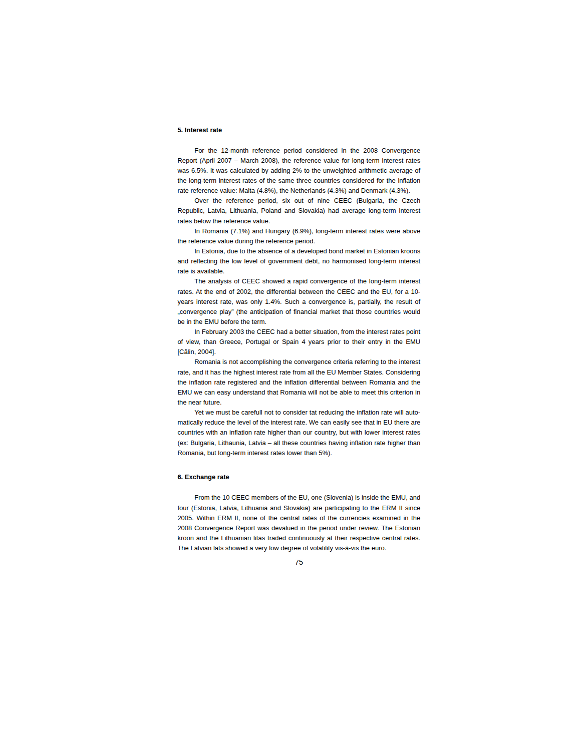5. Interest rate
For the 12-month reference period considered in the 2008 Convergence Report (April 2007 – March 2008), the reference value for long-term interest rates was 6.5%. It was calculated by adding 2% to the unweighted arithmetic average of the long-term interest rates of the same three countries considered for the inflation rate reference value: Malta (4.8%), the Netherlands (4.3%) and Denmark (4.3%).
Over the reference period, six out of nine CEEC (Bulgaria, the Czech Republic, Latvia, Lithuania, Poland and Slovakia) had average long-term interest rates below the reference value.
In Romania (7.1%) and Hungary (6.9%), long-term interest rates were above the reference value during the reference period.
In Estonia, due to the absence of a developed bond market in Estonian kroons and reflecting the low level of government debt, no harmonised long-term interest rate is available.
The analysis of CEEC showed a rapid convergence of the long-term interest rates. At the end of 2002, the differential between the CEEC and the EU, for a 10-years interest rate, was only 1.4%. Such a convergence is, partially, the result of „convergence play” (the anticipation of financial market that those countries would be in the EMU before the term.
In February 2003 the CEEC had a better situation, from the interest rates point of view, than Greece, Portugal or Spain 4 years prior to their entry in the EMU [Călin, 2004].
Romania is not accomplishing the convergence criteria referring to the interest rate, and it has the highest interest rate from all the EU Member States. Considering the inflation rate registered and the inflation differential between Romania and the EMU we can easy understand that Romania will not be able to meet this criterion in the near future.
Yet we must be carefull not to consider tat reducing the inflation rate will automatically reduce the level of the interest rate. We can easily see that in EU there are countries with an inflation rate higher than our country, but with lower interest rates (ex: Bulgaria, Lithaunia, Latvia – all these countries having inflation rate higher than Romania, but long-term interest rates lower than 5%).
6. Exchange rate
From the 10 CEEC members of the EU, one (Slovenia) is inside the EMU, and four (Estonia, Latvia, Lithuania and Slovakia) are participating to the ERM II since 2005. Within ERM II, none of the central rates of the currencies examined in the 2008 Convergence Report was devalued in the period under review. The Estonian kroon and the Lithuanian litas traded continuously at their respective central rates. The Latvian lats showed a very low degree of volatility vis-à-vis the euro.
75